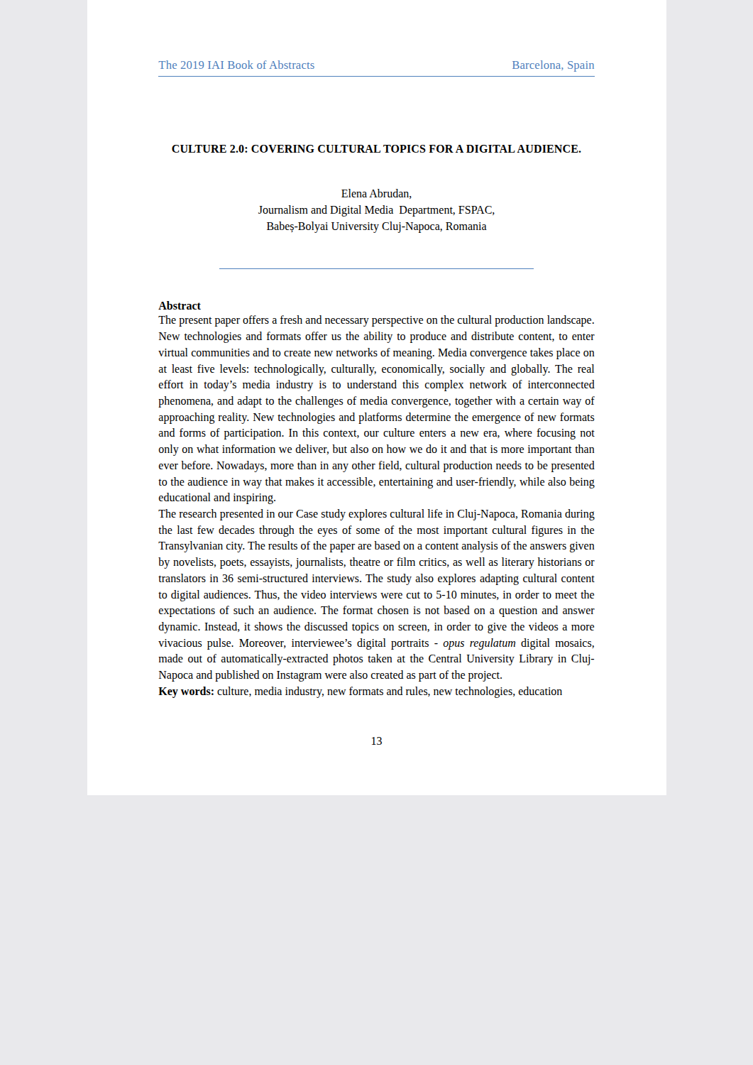The 2019 IAI Book of Abstracts Barcelona, Spain
CULTURE 2.0: COVERING CULTURAL TOPICS FOR A DIGITAL AUDIENCE.
Elena Abrudan,
Journalism and Digital Media Department, FSPAC,
Babeș-Bolyai University Cluj-Napoca, Romania
Abstract
The present paper offers a fresh and necessary perspective on the cultural production landscape. New technologies and formats offer us the ability to produce and distribute content, to enter virtual communities and to create new networks of meaning. Media convergence takes place on at least five levels: technologically, culturally, economically, socially and globally. The real effort in today’s media industry is to understand this complex network of interconnected phenomena, and adapt to the challenges of media convergence, together with a certain way of approaching reality. New technologies and platforms determine the emergence of new formats and forms of participation. In this context, our culture enters a new era, where focusing not only on what information we deliver, but also on how we do it and that is more important than ever before. Nowadays, more than in any other field, cultural production needs to be presented to the audience in way that makes it accessible, entertaining and user-friendly, while also being educational and inspiring.
The research presented in our Case study explores cultural life in Cluj-Napoca, Romania during the last few decades through the eyes of some of the most important cultural figures in the Transylvanian city. The results of the paper are based on a content analysis of the answers given by novelists, poets, essayists, journalists, theatre or film critics, as well as literary historians or translators in 36 semi-structured interviews. The study also explores adapting cultural content to digital audiences. Thus, the video interviews were cut to 5-10 minutes, in order to meet the expectations of such an audience. The format chosen is not based on a question and answer dynamic. Instead, it shows the discussed topics on screen, in order to give the videos a more vivacious pulse. Moreover, interviewee’s digital portraits - opus regulatum digital mosaics, made out of automatically-extracted photos taken at the Central University Library in Cluj-Napoca and published on Instagram were also created as part of the project.
Key words: culture, media industry, new formats and rules, new technologies, education
13